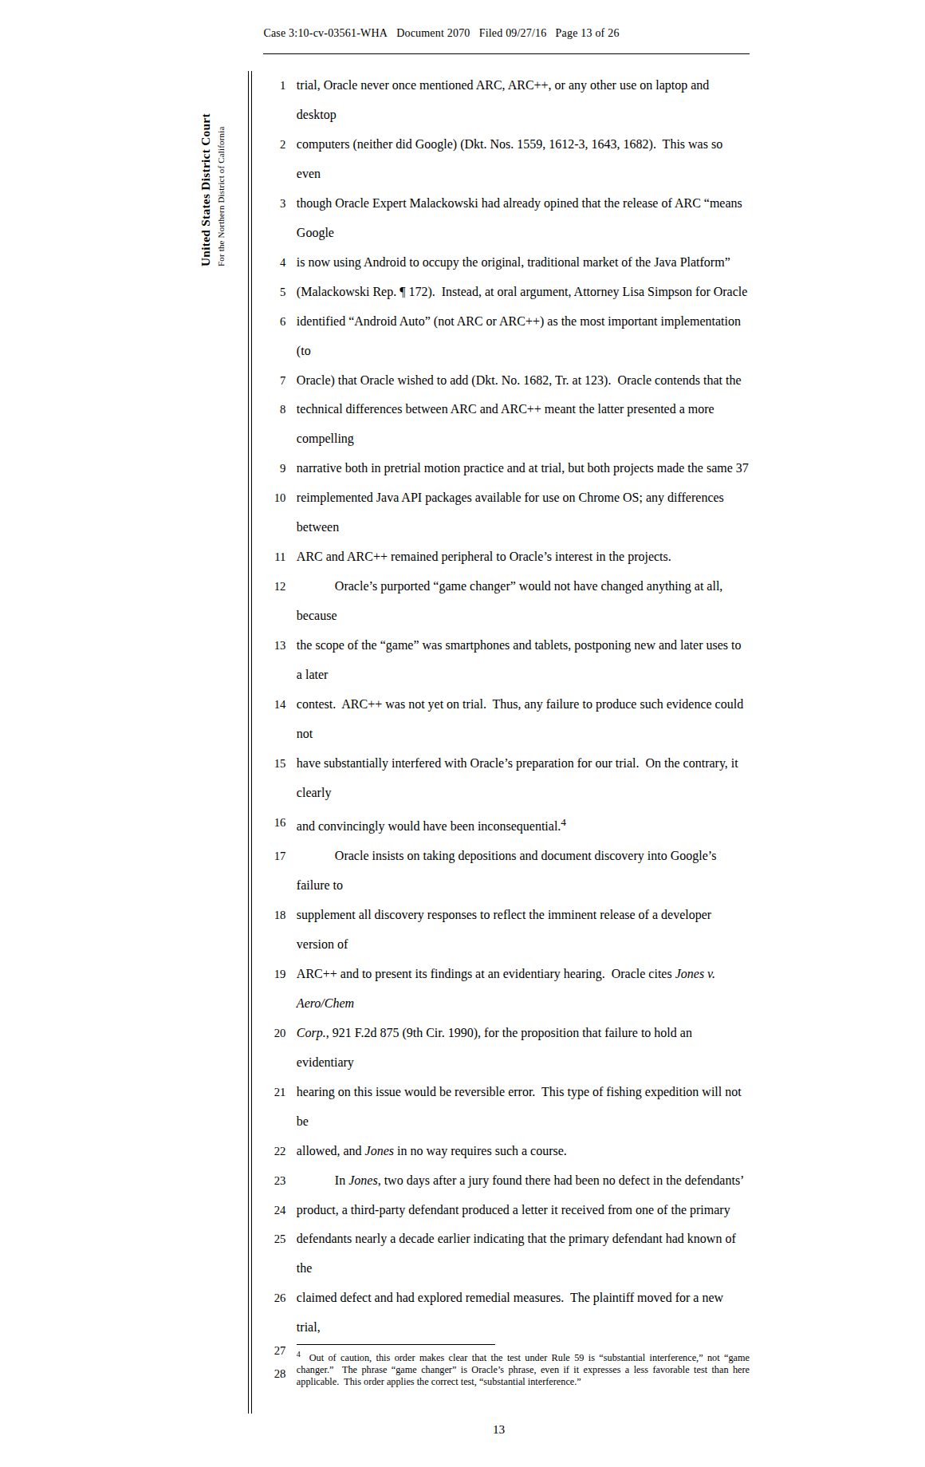Case 3:10-cv-03561-WHA Document 2070 Filed 09/27/16 Page 13 of 26
United States District Court
For the Northern District of California
trial, Oracle never once mentioned ARC, ARC++, or any other use on laptop and desktop
computers (neither did Google) (Dkt. Nos. 1559, 1612-3, 1643, 1682). This was so even
though Oracle Expert Malackowski had already opined that the release of ARC “means Google
is now using Android to occupy the original, traditional market of the Java Platform”
(Malackowski Rep. ¶ 172). Instead, at oral argument, Attorney Lisa Simpson for Oracle
identified “Android Auto” (not ARC or ARC++) as the most important implementation (to
Oracle) that Oracle wished to add (Dkt. No. 1682, Tr. at 123). Oracle contends that the
technical differences between ARC and ARC++ meant the latter presented a more compelling
narrative both in pretrial motion practice and at trial, but both projects made the same 37
reimplemented Java API packages available for use on Chrome OS; any differences between
ARC and ARC++ remained peripheral to Oracle’s interest in the projects.
Oracle’s purported “game changer” would not have changed anything at all, because
the scope of the “game” was smartphones and tablets, postponing new and later uses to a later
contest. ARC++ was not yet on trial. Thus, any failure to produce such evidence could not
have substantially interfered with Oracle’s preparation for our trial. On the contrary, it clearly
and convincingly would have been inconsequential.4
Oracle insists on taking depositions and document discovery into Google’s failure to
supplement all discovery responses to reflect the imminent release of a developer version of
ARC++ and to present its findings at an evidentiary hearing. Oracle cites Jones v. Aero/Chem
Corp., 921 F.2d 875 (9th Cir. 1990), for the proposition that failure to hold an evidentiary
hearing on this issue would be reversible error. This type of fishing expedition will not be
allowed, and Jones in no way requires such a course.
In Jones, two days after a jury found there had been no defect in the defendants’
product, a third-party defendant produced a letter it received from one of the primary
defendants nearly a decade earlier indicating that the primary defendant had known of the
claimed defect and had explored remedial measures. The plaintiff moved for a new trial,
27
28
4 Out of caution, this order makes clear that the test under Rule 59 is “substantial interference,” not “game changer.” The phrase “game changer” is Oracle’s phrase, even if it expresses a less favorable test than here applicable. This order applies the correct test, “substantial interference.”
13